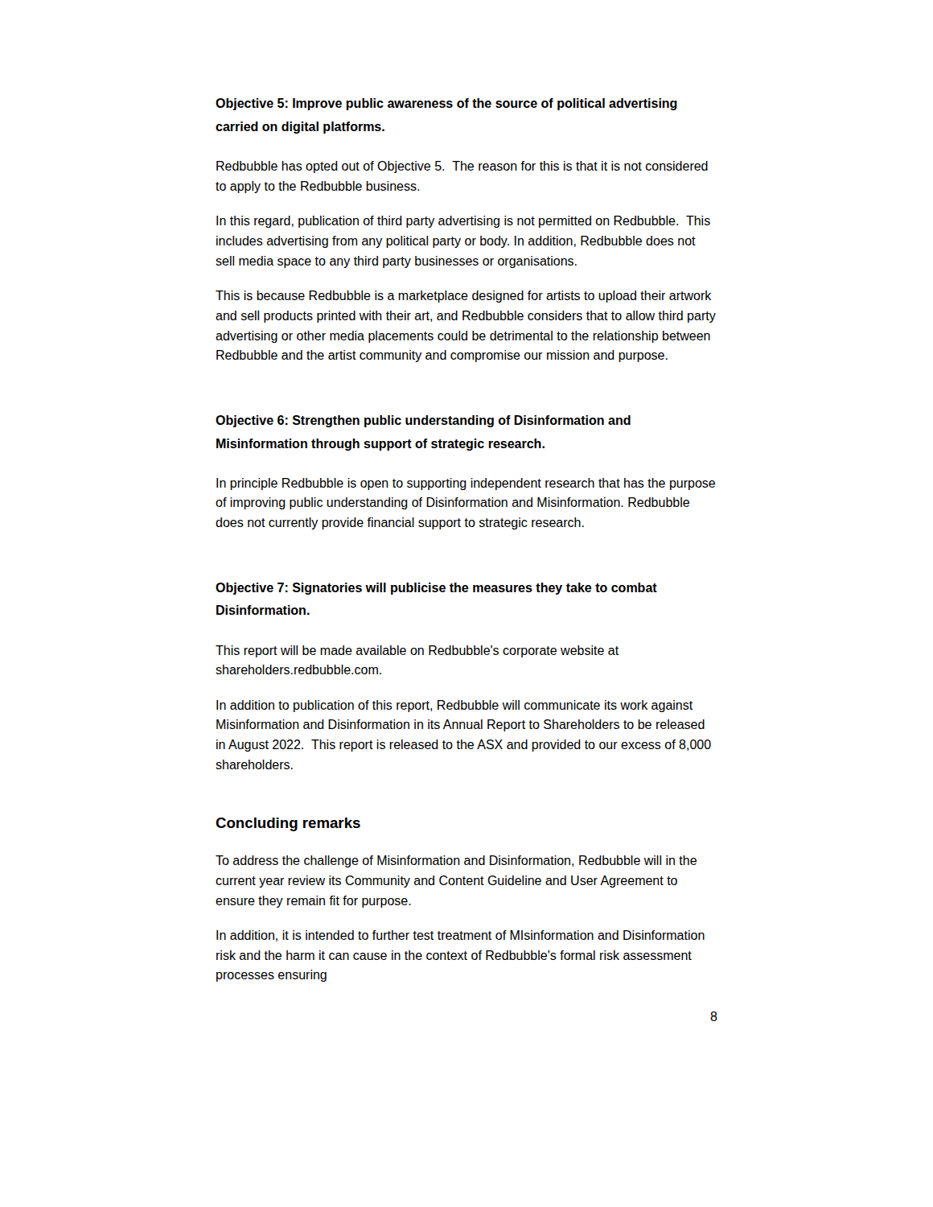Objective 5: Improve public awareness of the source of political advertising carried on digital platforms.
Redbubble has opted out of Objective 5. The reason for this is that it is not considered to apply to the Redbubble business.
In this regard, publication of third party advertising is not permitted on Redbubble. This includes advertising from any political party or body. In addition, Redbubble does not sell media space to any third party businesses or organisations.
This is because Redbubble is a marketplace designed for artists to upload their artwork and sell products printed with their art, and Redbubble considers that to allow third party advertising or other media placements could be detrimental to the relationship between Redbubble and the artist community and compromise our mission and purpose.
Objective 6: Strengthen public understanding of Disinformation and Misinformation through support of strategic research.
In principle Redbubble is open to supporting independent research that has the purpose of improving public understanding of Disinformation and Misinformation. Redbubble does not currently provide financial support to strategic research.
Objective 7: Signatories will publicise the measures they take to combat Disinformation.
This report will be made available on Redbubble's corporate website at shareholders.redbubble.com.
In addition to publication of this report, Redbubble will communicate its work against Misinformation and Disinformation in its Annual Report to Shareholders to be released in August 2022. This report is released to the ASX and provided to our excess of 8,000 shareholders.
Concluding remarks
To address the challenge of Misinformation and Disinformation, Redbubble will in the current year review its Community and Content Guideline and User Agreement to ensure they remain fit for purpose.
In addition, it is intended to further test treatment of MIsinformation and Disinformation risk and the harm it can cause in the context of Redbubble's formal risk assessment processes ensuring
8